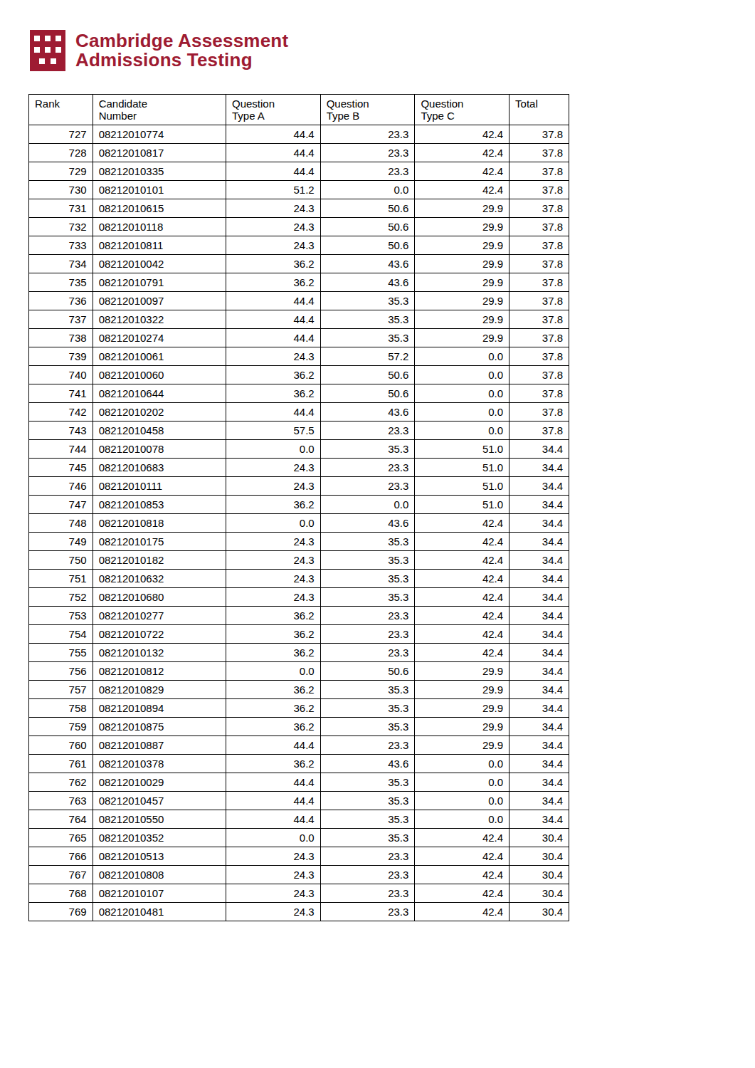Cambridge Assessment
Admissions Testing
| Rank | Candidate Number | Question Type A | Question Type B | Question Type C | Total |
| --- | --- | --- | --- | --- | --- |
| 727 | 08212010774 | 44.4 | 23.3 | 42.4 | 37.8 |
| 728 | 08212010817 | 44.4 | 23.3 | 42.4 | 37.8 |
| 729 | 08212010335 | 44.4 | 23.3 | 42.4 | 37.8 |
| 730 | 08212010101 | 51.2 | 0.0 | 42.4 | 37.8 |
| 731 | 08212010615 | 24.3 | 50.6 | 29.9 | 37.8 |
| 732 | 08212010118 | 24.3 | 50.6 | 29.9 | 37.8 |
| 733 | 08212010811 | 24.3 | 50.6 | 29.9 | 37.8 |
| 734 | 08212010042 | 36.2 | 43.6 | 29.9 | 37.8 |
| 735 | 08212010791 | 36.2 | 43.6 | 29.9 | 37.8 |
| 736 | 08212010097 | 44.4 | 35.3 | 29.9 | 37.8 |
| 737 | 08212010322 | 44.4 | 35.3 | 29.9 | 37.8 |
| 738 | 08212010274 | 44.4 | 35.3 | 29.9 | 37.8 |
| 739 | 08212010061 | 24.3 | 57.2 | 0.0 | 37.8 |
| 740 | 08212010060 | 36.2 | 50.6 | 0.0 | 37.8 |
| 741 | 08212010644 | 36.2 | 50.6 | 0.0 | 37.8 |
| 742 | 08212010202 | 44.4 | 43.6 | 0.0 | 37.8 |
| 743 | 08212010458 | 57.5 | 23.3 | 0.0 | 37.8 |
| 744 | 08212010078 | 0.0 | 35.3 | 51.0 | 34.4 |
| 745 | 08212010683 | 24.3 | 23.3 | 51.0 | 34.4 |
| 746 | 08212010111 | 24.3 | 23.3 | 51.0 | 34.4 |
| 747 | 08212010853 | 36.2 | 0.0 | 51.0 | 34.4 |
| 748 | 08212010818 | 0.0 | 43.6 | 42.4 | 34.4 |
| 749 | 08212010175 | 24.3 | 35.3 | 42.4 | 34.4 |
| 750 | 08212010182 | 24.3 | 35.3 | 42.4 | 34.4 |
| 751 | 08212010632 | 24.3 | 35.3 | 42.4 | 34.4 |
| 752 | 08212010680 | 24.3 | 35.3 | 42.4 | 34.4 |
| 753 | 08212010277 | 36.2 | 23.3 | 42.4 | 34.4 |
| 754 | 08212010722 | 36.2 | 23.3 | 42.4 | 34.4 |
| 755 | 08212010132 | 36.2 | 23.3 | 42.4 | 34.4 |
| 756 | 08212010812 | 0.0 | 50.6 | 29.9 | 34.4 |
| 757 | 08212010829 | 36.2 | 35.3 | 29.9 | 34.4 |
| 758 | 08212010894 | 36.2 | 35.3 | 29.9 | 34.4 |
| 759 | 08212010875 | 36.2 | 35.3 | 29.9 | 34.4 |
| 760 | 08212010887 | 44.4 | 23.3 | 29.9 | 34.4 |
| 761 | 08212010378 | 36.2 | 43.6 | 0.0 | 34.4 |
| 762 | 08212010029 | 44.4 | 35.3 | 0.0 | 34.4 |
| 763 | 08212010457 | 44.4 | 35.3 | 0.0 | 34.4 |
| 764 | 08212010550 | 44.4 | 35.3 | 0.0 | 34.4 |
| 765 | 08212010352 | 0.0 | 35.3 | 42.4 | 30.4 |
| 766 | 08212010513 | 24.3 | 23.3 | 42.4 | 30.4 |
| 767 | 08212010808 | 24.3 | 23.3 | 42.4 | 30.4 |
| 768 | 08212010107 | 24.3 | 23.3 | 42.4 | 30.4 |
| 769 | 08212010481 | 24.3 | 23.3 | 42.4 | 30.4 |